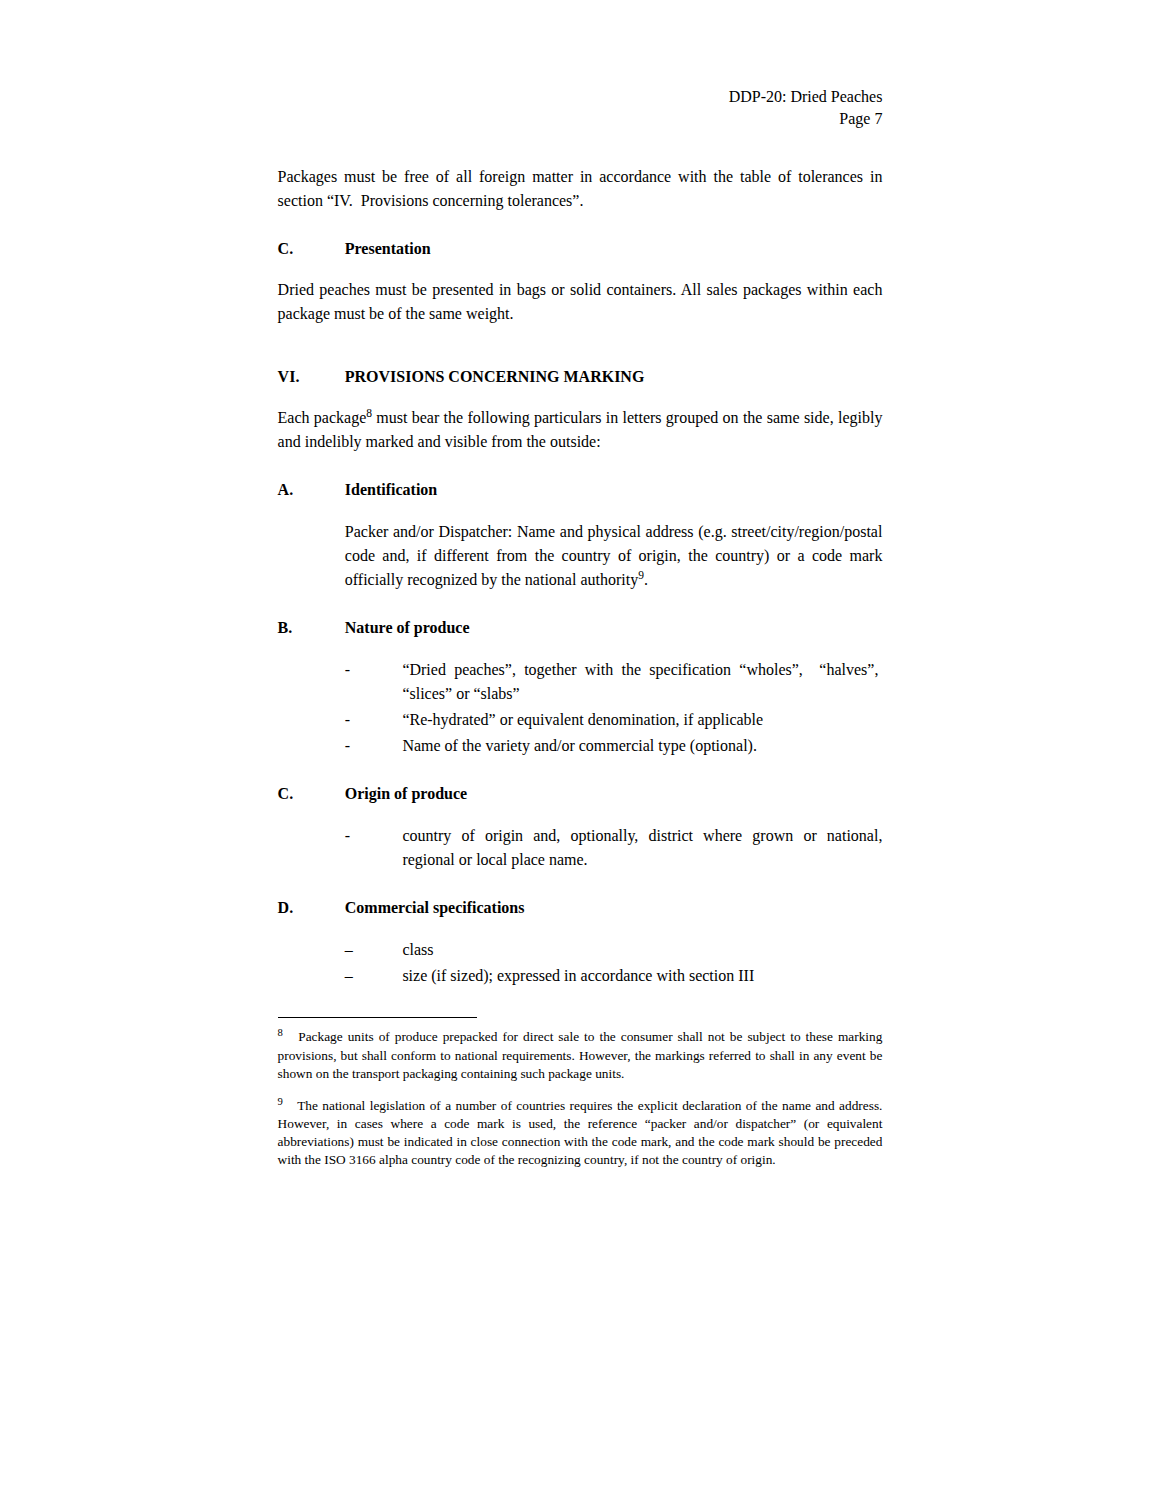DDP-20: Dried Peaches
Page 7
Packages must be free of all foreign matter in accordance with the table of tolerances in section “IV. Provisions concerning tolerances”.
C. Presentation
Dried peaches must be presented in bags or solid containers. All sales packages within each package must be of the same weight.
VI. PROVISIONS CONCERNING MARKING
Each package8 must bear the following particulars in letters grouped on the same side, legibly and indelibly marked and visible from the outside:
A. Identification
Packer and/or Dispatcher: Name and physical address (e.g. street/city/region/postal code and, if different from the country of origin, the country) or a code mark officially recognized by the national authority9.
B. Nature of produce
-“Dried peaches”, together with the specification “wholes”, “halves”, “slices” or “slabs”
-“Re-hydrated” or equivalent denomination, if applicable
-Name of the variety and/or commercial type (optional).
C. Origin of produce
-country of origin and, optionally, district where grown or national, regional or local place name.
D. Commercial specifications
–class
–size (if sized); expressed in accordance with section III
8 Package units of produce prepacked for direct sale to the consumer shall not be subject to these marking provisions, but shall conform to national requirements. However, the markings referred to shall in any event be shown on the transport packaging containing such package units.
9 The national legislation of a number of countries requires the explicit declaration of the name and address. However, in cases where a code mark is used, the reference “packer and/or dispatcher” (or equivalent abbreviations) must be indicated in close connection with the code mark, and the code mark should be preceded with the ISO 3166 alpha country code of the recognizing country, if not the country of origin.